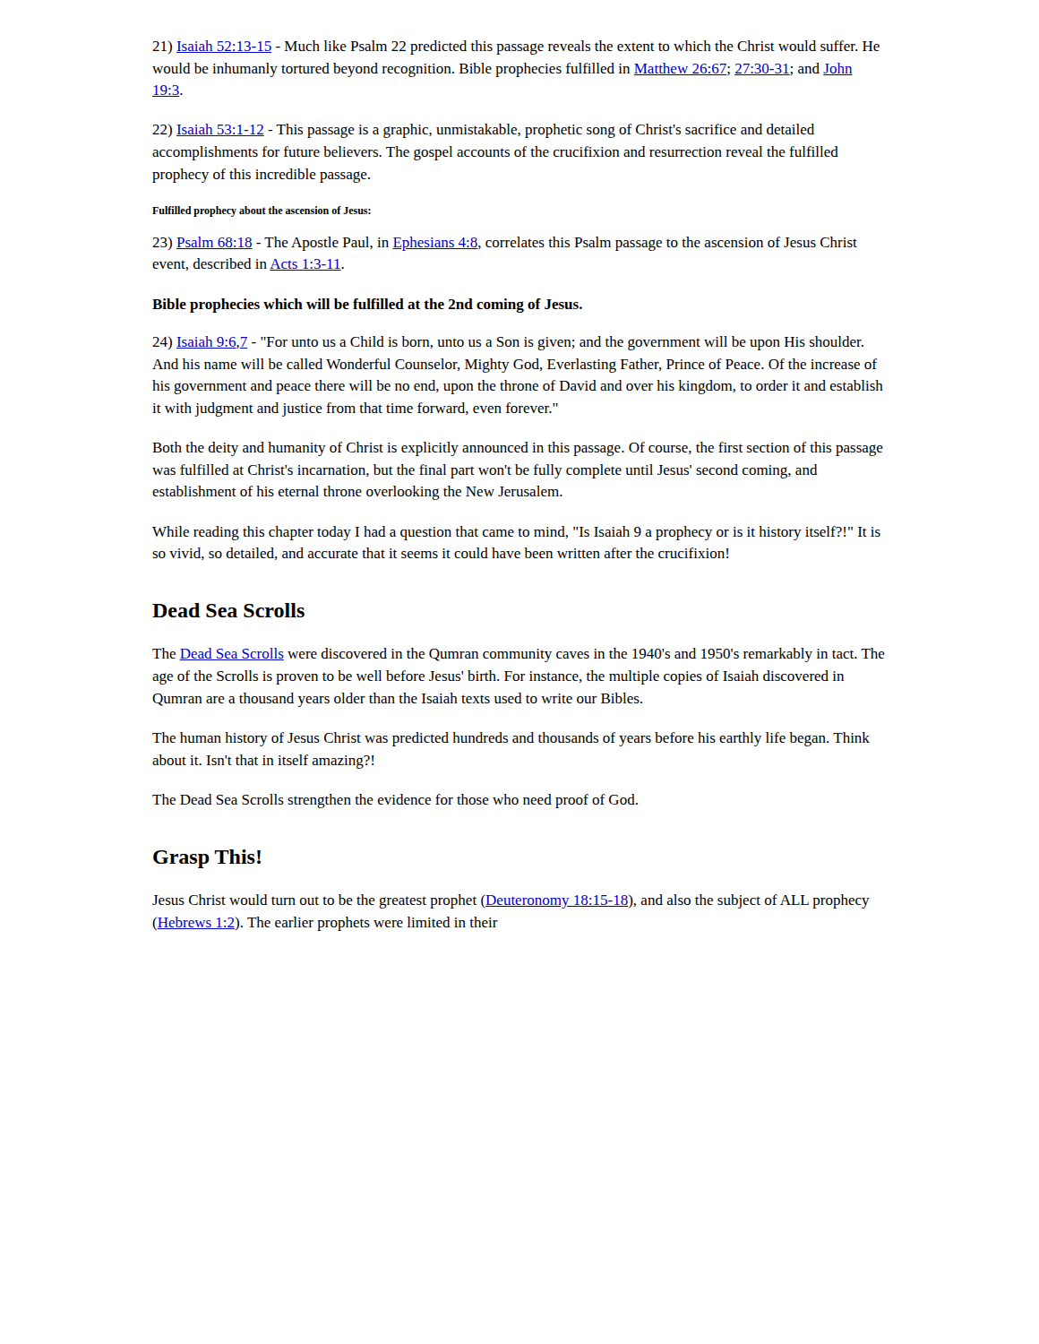21) Isaiah 52:13-15 - Much like Psalm 22 predicted this passage reveals the extent to which the Christ would suffer. He would be inhumanly tortured beyond recognition. Bible prophecies fulfilled in Matthew 26:67; 27:30-31; and John 19:3.
22) Isaiah 53:1-12 - This passage is a graphic, unmistakable, prophetic song of Christ's sacrifice and detailed accomplishments for future believers. The gospel accounts of the crucifixion and resurrection reveal the fulfilled prophecy of this incredible passage.
Fulfilled prophecy about the ascension of Jesus:
23) Psalm 68:18 - The Apostle Paul, in Ephesians 4:8, correlates this Psalm passage to the ascension of Jesus Christ event, described in Acts 1:3-11.
Bible prophecies which will be fulfilled at the 2nd coming of Jesus.
24) Isaiah 9:6,7 - "For unto us a Child is born, unto us a Son is given; and the government will be upon His shoulder. And his name will be called Wonderful Counselor, Mighty God, Everlasting Father, Prince of Peace. Of the increase of his government and peace there will be no end, upon the throne of David and over his kingdom, to order it and establish it with judgment and justice from that time forward, even forever."
Both the deity and humanity of Christ is explicitly announced in this passage. Of course, the first section of this passage was fulfilled at Christ's incarnation, but the final part won't be fully complete until Jesus' second coming, and establishment of his eternal throne overlooking the New Jerusalem.
While reading this chapter today I had a question that came to mind, "Is Isaiah 9 a prophecy or is it history itself?!" It is so vivid, so detailed, and accurate that it seems it could have been written after the crucifixion!
Dead Sea Scrolls
The Dead Sea Scrolls were discovered in the Qumran community caves in the 1940's and 1950's remarkably in tact. The age of the Scrolls is proven to be well before Jesus' birth. For instance, the multiple copies of Isaiah discovered in Qumran are a thousand years older than the Isaiah texts used to write our Bibles.
The human history of Jesus Christ was predicted hundreds and thousands of years before his earthly life began. Think about it. Isn't that in itself amazing?!
The Dead Sea Scrolls strengthen the evidence for those who need proof of God.
Grasp This!
Jesus Christ would turn out to be the greatest prophet (Deuteronomy 18:15-18), and also the subject of ALL prophecy (Hebrews 1:2). The earlier prophets were limited in their